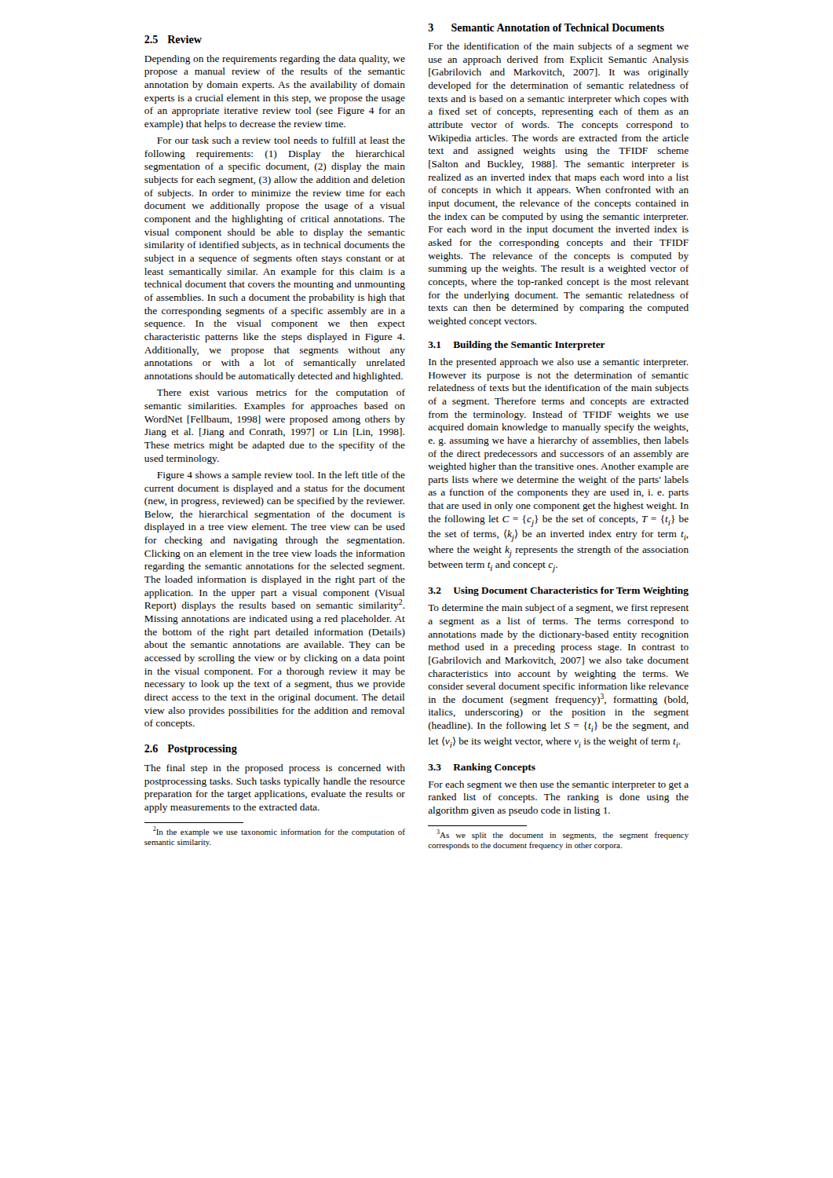2.5 Review
Depending on the requirements regarding the data quality, we propose a manual review of the results of the semantic annotation by domain experts. As the availability of domain experts is a crucial element in this step, we propose the usage of an appropriate iterative review tool (see Figure 4 for an example) that helps to decrease the review time.
For our task such a review tool needs to fulfill at least the following requirements: (1) Display the hierarchical segmentation of a specific document, (2) display the main subjects for each segment, (3) allow the addition and deletion of subjects. In order to minimize the review time for each document we additionally propose the usage of a visual component and the highlighting of critical annotations. The visual component should be able to display the semantic similarity of identified subjects, as in technical documents the subject in a sequence of segments often stays constant or at least semantically similar. An example for this claim is a technical document that covers the mounting and unmounting of assemblies. In such a document the probability is high that the corresponding segments of a specific assembly are in a sequence. In the visual component we then expect characteristic patterns like the steps displayed in Figure 4. Additionally, we propose that segments without any annotations or with a lot of semantically unrelated annotations should be automatically detected and highlighted.
There exist various metrics for the computation of semantic similarities. Examples for approaches based on WordNet [Fellbaum, 1998] were proposed among others by Jiang et al. [Jiang and Conrath, 1997] or Lin [Lin, 1998]. These metrics might be adapted due to the specifity of the used terminology.
Figure 4 shows a sample review tool. In the left title of the current document is displayed and a status for the document (new, in progress, reviewed) can be specified by the reviewer. Below, the hierarchical segmentation of the document is displayed in a tree view element. The tree view can be used for checking and navigating through the segmentation. Clicking on an element in the tree view loads the information regarding the semantic annotations for the selected segment. The loaded information is displayed in the right part of the application. In the upper part a visual component (Visual Report) displays the results based on semantic similarity2. Missing annotations are indicated using a red placeholder. At the bottom of the right part detailed information (Details) about the semantic annotations are available. They can be accessed by scrolling the view or by clicking on a data point in the visual component. For a thorough review it may be necessary to look up the text of a segment, thus we provide direct access to the text in the original document. The detail view also provides possibilities for the addition and removal of concepts.
2.6 Postprocessing
The final step in the proposed process is concerned with postprocessing tasks. Such tasks typically handle the resource preparation for the target applications, evaluate the results or apply measurements to the extracted data.
2In the example we use taxonomic information for the computation of semantic similarity.
3 Semantic Annotation of Technical Documents
For the identification of the main subjects of a segment we use an approach derived from Explicit Semantic Analysis [Gabrilovich and Markovitch, 2007]. It was originally developed for the determination of semantic relatedness of texts and is based on a semantic interpreter which copes with a fixed set of concepts, representing each of them as an attribute vector of words. The concepts correspond to Wikipedia articles. The words are extracted from the article text and assigned weights using the TFIDF scheme [Salton and Buckley, 1988]. The semantic interpreter is realized as an inverted index that maps each word into a list of concepts in which it appears. When confronted with an input document, the relevance of the concepts contained in the index can be computed by using the semantic interpreter. For each word in the input document the inverted index is asked for the corresponding concepts and their TFIDF weights. The relevance of the concepts is computed by summing up the weights. The result is a weighted vector of concepts, where the top-ranked concept is the most relevant for the underlying document. The semantic relatedness of texts can then be determined by comparing the computed weighted concept vectors.
3.1 Building the Semantic Interpreter
In the presented approach we also use a semantic interpreter. However its purpose is not the determination of semantic relatedness of texts but the identification of the main subjects of a segment. Therefore terms and concepts are extracted from the terminology. Instead of TFIDF weights we use acquired domain knowledge to manually specify the weights, e. g. assuming we have a hierarchy of assemblies, then labels of the direct predecessors and successors of an assembly are weighted higher than the transitive ones. Another example are parts lists where we determine the weight of the parts' labels as a function of the components they are used in, i. e. parts that are used in only one component get the highest weight. In the following let C = {cj} be the set of concepts, T = {ti} be the set of terms, ⟨kj⟩ be an inverted index entry for term ti, where the weight kj represents the strength of the association between term ti and concept cj.
3.2 Using Document Characteristics for Term Weighting
To determine the main subject of a segment, we first represent a segment as a list of terms. The terms correspond to annotations made by the dictionary-based entity recognition method used in a preceding process stage. In contrast to [Gabrilovich and Markovitch, 2007] we also take document characteristics into account by weighting the terms. We consider several document specific information like relevance in the document (segment frequency)3, formatting (bold, italics, underscoring) or the position in the segment (headline). In the following let S = {ti} be the segment, and let ⟨vi⟩ be its weight vector, where vi is the weight of term ti.
3.3 Ranking Concepts
For each segment we then use the semantic interpreter to get a ranked list of concepts. The ranking is done using the algorithm given as pseudo code in listing 1.
3As we split the document in segments, the segment frequency corresponds to the document frequency in other corpora.